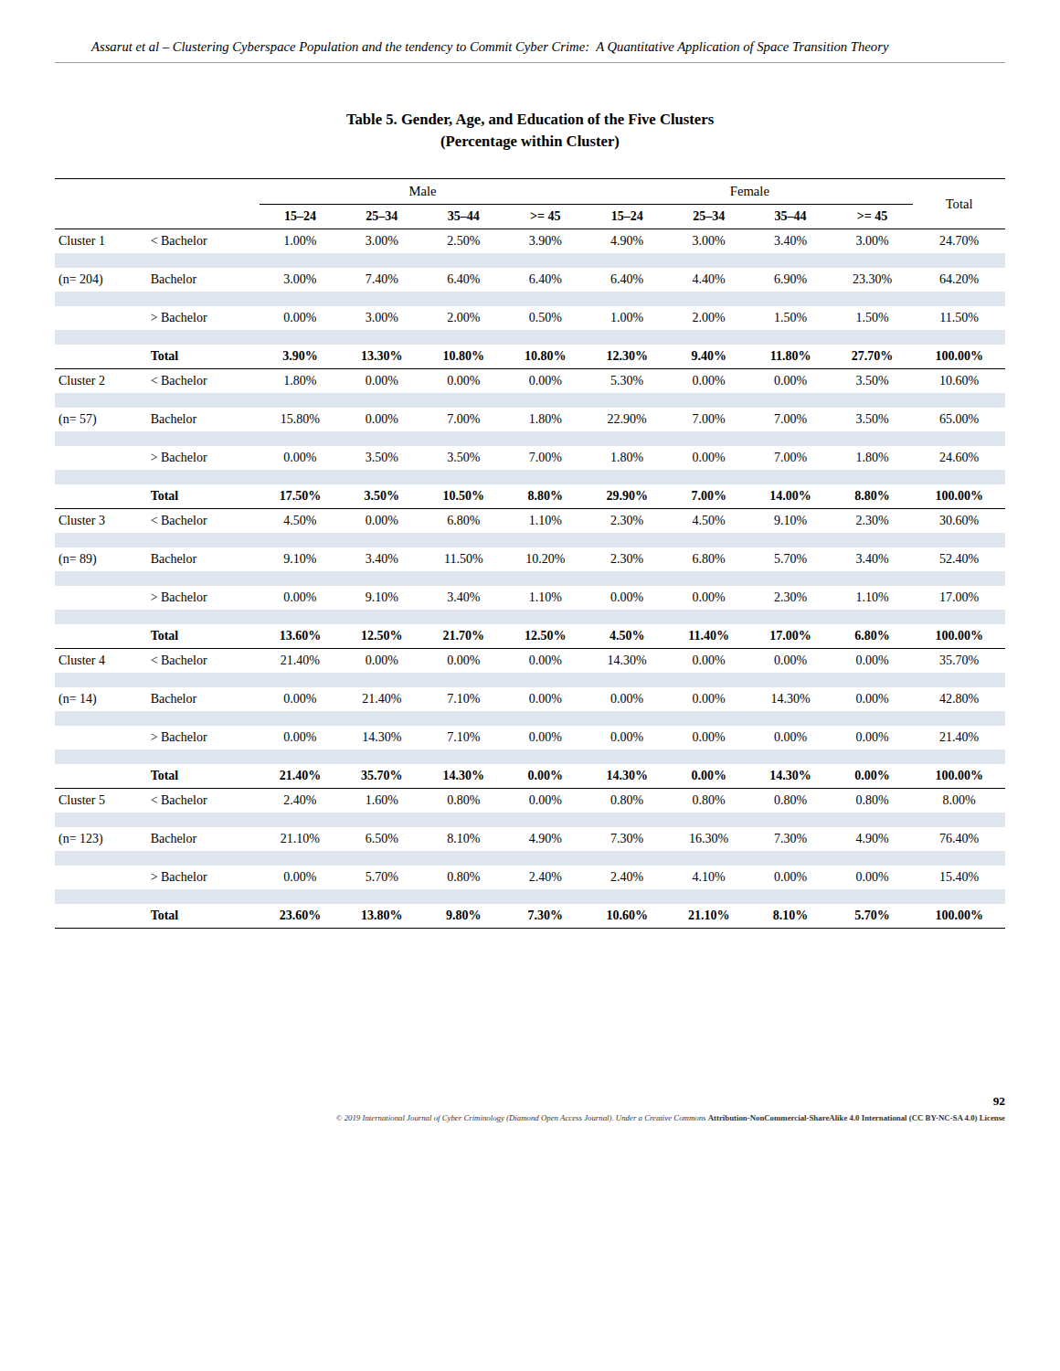Assarut et al – Clustering Cyberspace Population and the tendency to Commit Cyber Crime: A Quantitative Application of Space Transition Theory
Table 5. Gender, Age, and Education of the Five Clusters
(Percentage within Cluster)
| | | Male | Female | Total |
| --- | --- | --- | --- | --- |
| | | 15–24 | 25–34 | 35–44 | >= 45 | 15–24 | 25–34 | 35–44 | >= 45 |
| Cluster 1 | < Bachelor | 1.00% | 3.00% | 2.50% | 3.90% | 4.90% | 3.00% | 3.40% | 3.00% | 24.70% |
| (n= 204) | Bachelor | 3.00% | 7.40% | 6.40% | 6.40% | 6.40% | 4.40% | 6.90% | 23.30% | 64.20% |
| | > Bachelor | 0.00% | 3.00% | 2.00% | 0.50% | 1.00% | 2.00% | 1.50% | 1.50% | 11.50% |
| | Total | 3.90% | 13.30% | 10.80% | 10.80% | 12.30% | 9.40% | 11.80% | 27.70% | 100.00% |
| Cluster 2 | < Bachelor | 1.80% | 0.00% | 0.00% | 0.00% | 5.30% | 0.00% | 0.00% | 3.50% | 10.60% |
| (n= 57) | Bachelor | 15.80% | 0.00% | 7.00% | 1.80% | 22.90% | 7.00% | 7.00% | 3.50% | 65.00% |
| | > Bachelor | 0.00% | 3.50% | 3.50% | 7.00% | 1.80% | 0.00% | 7.00% | 1.80% | 24.60% |
| | Total | 17.50% | 3.50% | 10.50% | 8.80% | 29.90% | 7.00% | 14.00% | 8.80% | 100.00% |
| Cluster 3 | < Bachelor | 4.50% | 0.00% | 6.80% | 1.10% | 2.30% | 4.50% | 9.10% | 2.30% | 30.60% |
| (n= 89) | Bachelor | 9.10% | 3.40% | 11.50% | 10.20% | 2.30% | 6.80% | 5.70% | 3.40% | 52.40% |
| | > Bachelor | 0.00% | 9.10% | 3.40% | 1.10% | 0.00% | 0.00% | 2.30% | 1.10% | 17.00% |
| | Total | 13.60% | 12.50% | 21.70% | 12.50% | 4.50% | 11.40% | 17.00% | 6.80% | 100.00% |
| Cluster 4 | < Bachelor | 21.40% | 0.00% | 0.00% | 0.00% | 14.30% | 0.00% | 0.00% | 0.00% | 35.70% |
| (n= 14) | Bachelor | 0.00% | 21.40% | 7.10% | 0.00% | 0.00% | 0.00% | 14.30% | 0.00% | 42.80% |
| | > Bachelor | 0.00% | 14.30% | 7.10% | 0.00% | 0.00% | 0.00% | 0.00% | 0.00% | 21.40% |
| | Total | 21.40% | 35.70% | 14.30% | 0.00% | 14.30% | 0.00% | 14.30% | 0.00% | 100.00% |
| Cluster 5 | < Bachelor | 2.40% | 1.60% | 0.80% | 0.00% | 0.80% | 0.80% | 0.80% | 0.80% | 8.00% |
| (n= 123) | Bachelor | 21.10% | 6.50% | 8.10% | 4.90% | 7.30% | 16.30% | 7.30% | 4.90% | 76.40% |
| | > Bachelor | 0.00% | 5.70% | 0.80% | 2.40% | 2.40% | 4.10% | 0.00% | 0.00% | 15.40% |
| | Total | 23.60% | 13.80% | 9.80% | 7.30% | 10.60% | 21.10% | 8.10% | 5.70% | 100.00% |
92
© 2019 International Journal of Cyber Criminology (Diamond Open Access Journal). Under a Creative Commons Attribution-NonCommercial-ShareAlike 4.0 International (CC BY-NC-SA 4.0) License